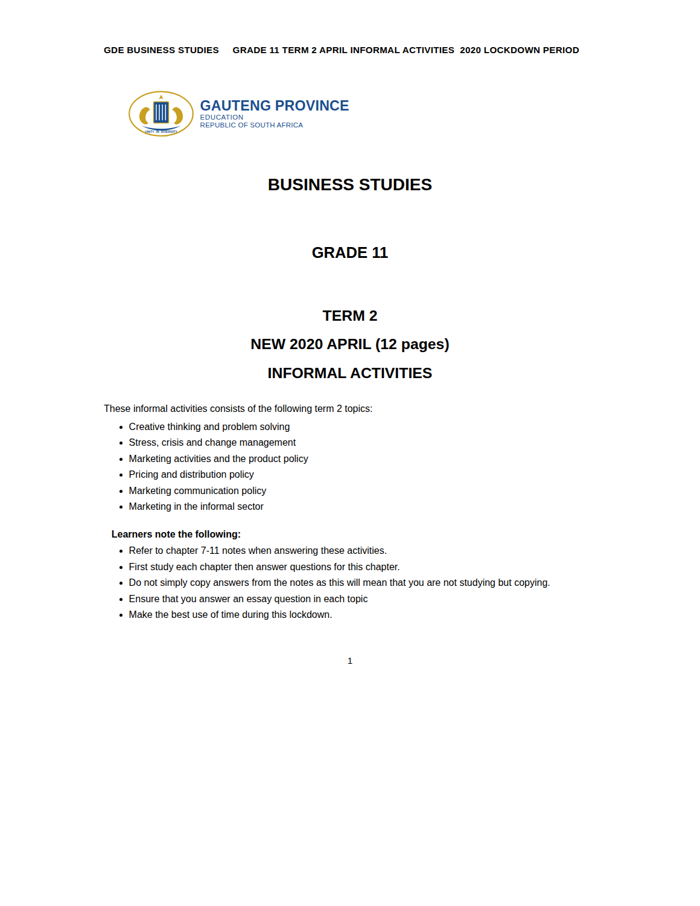GDE BUSINESS STUDIES GRADE 11 TERM 2 APRIL INFORMAL ACTIVITIES 2020 LOCKDOWN PERIOD
UNITY IN DIVERSITY
GAUTENG PROVINCE
EDUCATION
REPUBLIC OF SOUTH AFRICA
BUSINESS STUDIES
GRADE 11
TERM 2
NEW 2020 APRIL (12 pages)
INFORMAL ACTIVITIES
These informal activities consists of the following term 2 topics:
Creative thinking and problem solving
Stress, crisis and change management
Marketing activities and the product policy
Pricing and distribution policy
Marketing communication policy
Marketing in the informal sector
Learners note the following:
Refer to chapter 7-11 notes when answering these activities.
First study each chapter then answer questions for this chapter.
Do not simply copy answers from the notes as this will mean that you are not studying but copying.
Ensure that you answer an essay question in each topic
Make the best use of time during this lockdown.
1